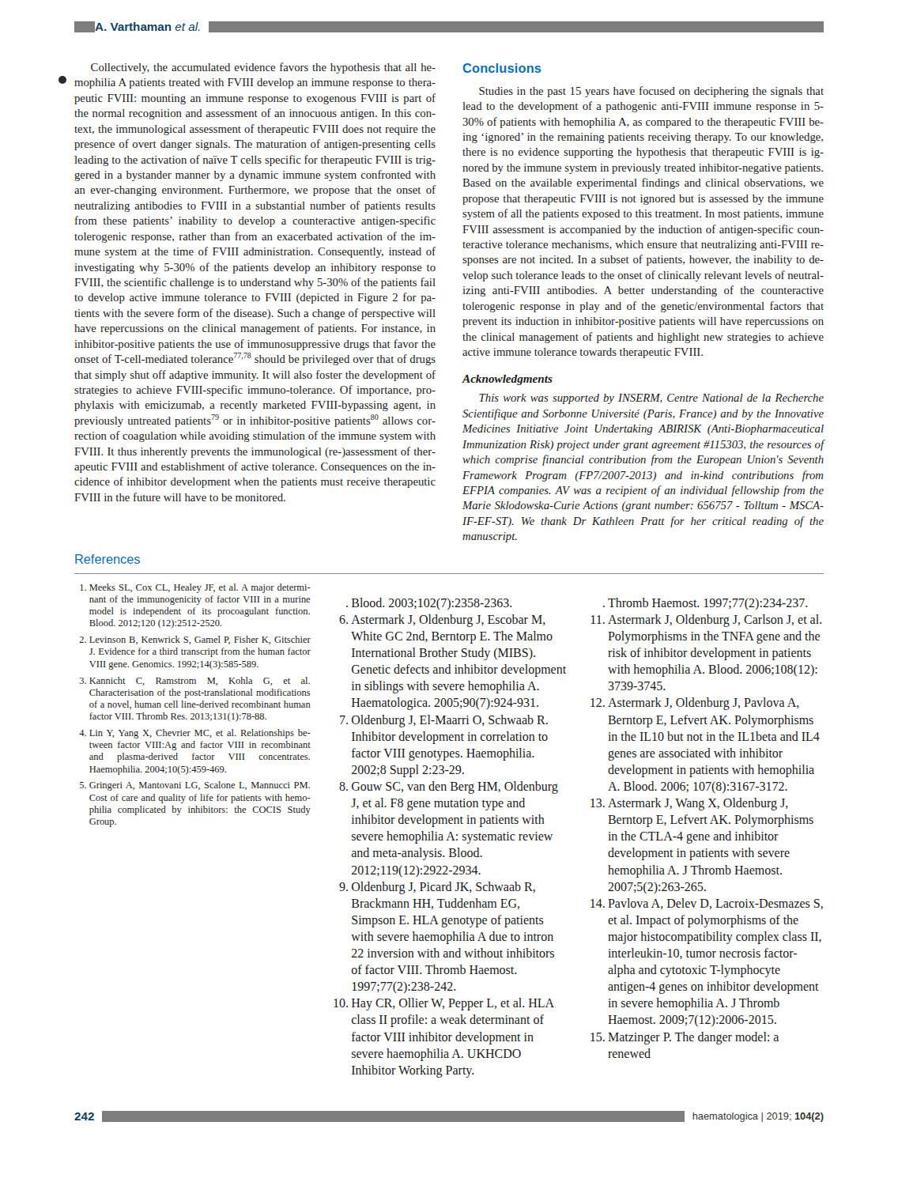A. Varthaman et al.
Collectively, the accumulated evidence favors the hypothesis that all hemophilia A patients treated with FVIII develop an immune response to therapeutic FVIII: mounting an immune response to exogenous FVIII is part of the normal recognition and assessment of an innocuous antigen. In this context, the immunological assessment of therapeutic FVIII does not require the presence of overt danger signals. The maturation of antigen-presenting cells leading to the activation of naïve T cells specific for therapeutic FVIII is triggered in a bystander manner by a dynamic immune system confronted with an ever-changing environment. Furthermore, we propose that the onset of neutralizing antibodies to FVIII in a substantial number of patients results from these patients’ inability to develop a counteractive antigen-specific tolerogenic response, rather than from an exacerbated activation of the immune system at the time of FVIII administration. Consequently, instead of investigating why 5-30% of the patients develop an inhibitory response to FVIII, the scientific challenge is to understand why 5-30% of the patients fail to develop active immune tolerance to FVIII (depicted in Figure 2 for patients with the severe form of the disease). Such a change of perspective will have repercussions on the clinical management of patients. For instance, in inhibitor-positive patients the use of immunosuppressive drugs that favor the onset of T-cell-mediated tolerance77,78 should be privileged over that of drugs that simply shut off adaptive immunity. It will also foster the development of strategies to achieve FVIII-specific immuno-tolerance. Of importance, prophylaxis with emicizumab, a recently marketed FVIII-bypassing agent, in previously untreated patients79 or in inhibitor-positive patients80 allows correction of coagulation while avoiding stimulation of the immune system with FVIII. It thus inherently prevents the immunological (re-)assessment of therapeutic FVIII and establishment of active tolerance. Consequences on the incidence of inhibitor development when the patients must receive therapeutic FVIII in the future will have to be monitored.
Conclusions
Studies in the past 15 years have focused on deciphering the signals that lead to the development of a pathogenic anti-FVIII immune response in 5-30% of patients with hemophilia A, as compared to the therapeutic FVIII being ‘ignored’ in the remaining patients receiving therapy. To our knowledge, there is no evidence supporting the hypothesis that therapeutic FVIII is ignored by the immune system in previously treated inhibitor-negative patients. Based on the available experimental findings and clinical observations, we propose that therapeutic FVIII is not ignored but is assessed by the immune system of all the patients exposed to this treatment. In most patients, immune FVIII assessment is accompanied by the induction of antigen-specific counteractive tolerance mechanisms, which ensure that neutralizing anti-FVIII responses are not incited. In a subset of patients, however, the inability to develop such tolerance leads to the onset of clinically relevant levels of neutralizing anti-FVIII antibodies. A better understanding of the counteractive tolerogenic response in play and of the genetic/environmental factors that prevent its induction in inhibitor-positive patients will have repercussions on the clinical management of patients and highlight new strategies to achieve active immune tolerance towards therapeutic FVIII.
Acknowledgments
This work was supported by INSERM, Centre National de la Recherche Scientifique and Sorbonne Université (Paris, France) and by the Innovative Medicines Initiative Joint Undertaking ABIRISK (Anti-Biopharmaceutical Immunization Risk) project under grant agreement #115303, the resources of which comprise financial contribution from the European Union's Seventh Framework Program (FP7/2007-2013) and in-kind contributions from EFPIA companies. AV was a recipient of an individual fellowship from the Marie Sklodowska-Curie Actions (grant number: 656757 - Tolltum - MSCA-IF-EF-ST). We thank Dr Kathleen Pratt for her critical reading of the manuscript.
References
Meeks SL, Cox CL, Healey JF, et al. A major determinant of the immunogenicity of factor VIII in a murine model is independent of its procoagulant function. Blood. 2012;120 (12):2512-2520.
Levinson B, Kenwrick S, Gamel P, Fisher K, Gitschier J. Evidence for a third transcript from the human factor VIII gene. Genomics. 1992;14(3):585-589.
Kannicht C, Ramstrom M, Kohla G, et al. Characterisation of the post-translational modifications of a novel, human cell line-derived recombinant human factor VIII. Thromb Res. 2013;131(1):78-88.
Lin Y, Yang X, Chevrier MC, et al. Relationships between factor VIII:Ag and factor VIII in recombinant and plasma-derived factor VIII concentrates. Haemophilia. 2004;10(5):459-469.
Gringeri A, Mantovani LG, Scalone L, Mannucci PM. Cost of care and quality of life for patients with hemophilia complicated by inhibitors: the COCIS Study Group.
Blood. 2003;102(7):2358-2363.
6 Astermark J, Oldenburg J, Escobar M, White GC 2nd, Berntorp E. The Malmo International Brother Study (MIBS). Genetic defects and inhibitor development in siblings with severe hemophilia A. Haematologica. 2005;90(7):924-931.
7 Oldenburg J, El-Maarri O, Schwaab R. Inhibitor development in correlation to factor VIII genotypes. Haemophilia. 2002;8 Suppl 2:23-29.
8 Gouw SC, van den Berg HM, Oldenburg J, et al. F8 gene mutation type and inhibitor development in patients with severe hemophilia A: systematic review and meta-analysis. Blood. 2012;119(12):2922-2934.
9 Oldenburg J, Picard JK, Schwaab R, Brackmann HH, Tuddenham EG, Simpson E. HLA genotype of patients with severe haemophilia A due to intron 22 inversion with and without inhibitors of factor VIII. Thromb Haemost. 1997;77(2):238-242.
10 Hay CR, Ollier W, Pepper L, et al. HLA class II profile: a weak determinant of factor VIII inhibitor development in severe haemophilia A. UKHCDO Inhibitor Working Party.
Thromb Haemost. 1997;77(2):234-237.
11 Astermark J, Oldenburg J, Carlson J, et al. Polymorphisms in the TNFA gene and the risk of inhibitor development in patients with hemophilia A. Blood. 2006;108(12): 3739-3745.
12 Astermark J, Oldenburg J, Pavlova A, Berntorp E, Lefvert AK. Polymorphisms in the IL10 but not in the IL1beta and IL4 genes are associated with inhibitor development in patients with hemophilia A. Blood. 2006; 107(8):3167-3172.
13 Astermark J, Wang X, Oldenburg J, Berntorp E, Lefvert AK. Polymorphisms in the CTLA-4 gene and inhibitor development in patients with severe hemophilia A. J Thromb Haemost. 2007;5(2):263-265.
14 Pavlova A, Delev D, Lacroix-Desmazes S, et al. Impact of polymorphisms of the major histocompatibility complex class II, interleukin-10, tumor necrosis factor-alpha and cytotoxic T-lymphocyte antigen-4 genes on inhibitor development in severe hemophilia A. J Thromb Haemost. 2009;7(12):2006-2015.
15 Matzinger P. The danger model: a renewed
242
haematologica | 2019; 104(2)